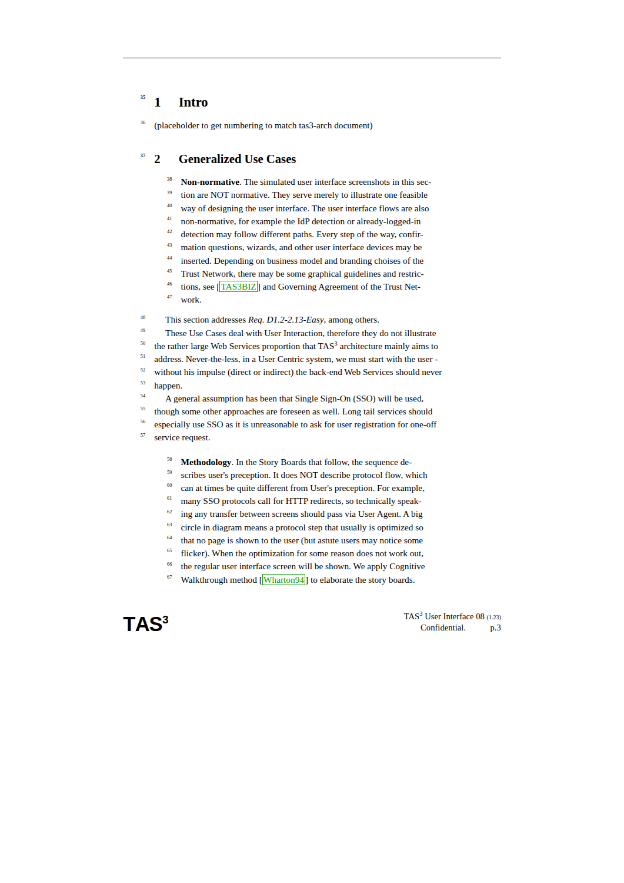351 Intro
36
(placeholder to get numbering to match tas3-arch document)
372 Generalized Use Cases
38
Non-normative. The simulated user interface screenshots in this sec-
39
tion are NOT normative. They serve merely to illustrate one feasible
40
way of designing the user interface. The user interface flows are also
41
non-normative, for example the IdP detection or already-logged-in
42
detection may follow different paths. Every step of the way, confir-
43
mation questions, wizards, and other user interface devices may be
44
inserted. Depending on business model and branding choises of the
45
Trust Network, there may be some graphical guidelines and restric-
46
tions, see [TAS3BIZ] and Governing Agreement of the Trust Net-
47
work.
48
This section addresses Req. D1.2-2.13-Easy, among others.
49
These Use Cases deal with User Interaction, therefore they do not illustrate
50
the rather large Web Services proportion that TAS3 architecture mainly aims to
51
address. Never-the-less, in a User Centric system, we must start with the user -
52
without his impulse (direct or indirect) the back-end Web Services should never
53
happen.
54
A general assumption has been that Single Sign-On (SSO) will be used,
55
though some other approaches are foreseen as well. Long tail services should
56
especially use SSO as it is unreasonable to ask for user registration for one-off
57
service request.
58
Methodology. In the Story Boards that follow, the sequence de-
59
scribes user's preception. It does NOT describe protocol flow, which
60
can at times be quite different from User's preception. For example,
61
many SSO protocols call for HTTP redirects, so technically speak-
62
ing any transfer between screens should pass via User Agent. A big
63
circle in diagram means a protocol step that usually is optimized so
64
that no page is shown to the user (but astute users may notice some
65
flicker). When the optimization for some reason does not work out,
66
the regular user interface screen will be shown. We apply Cognitive
67
Walkthrough method [Wharton94] to elaborate the story boards.
TAS3
TAS3 User Interface 08 (1.23)
Confidential. p.3